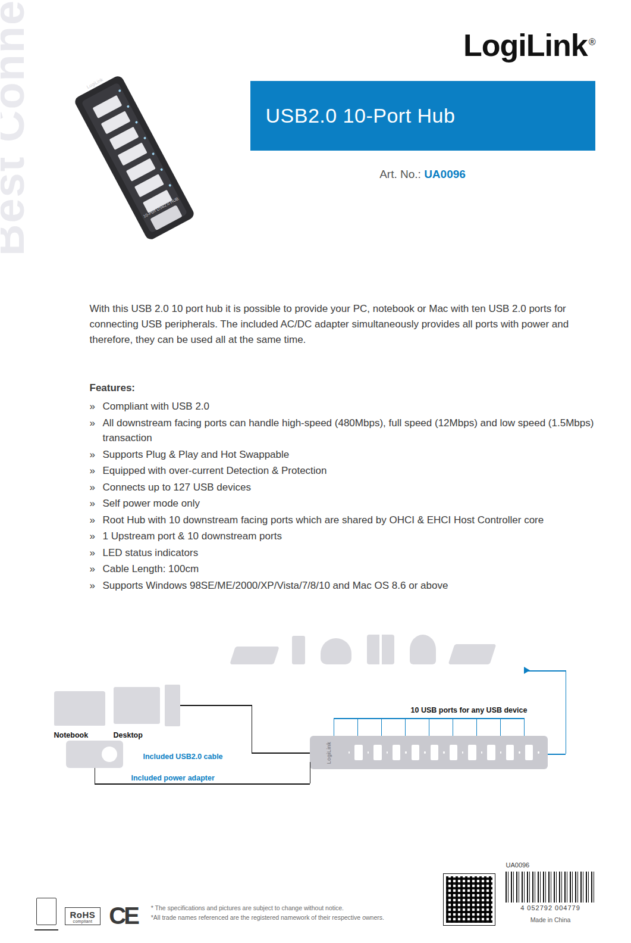Best Connectivity
10-Port USB2.0 HUB LogiLink
LogiLink®
USB2.0 10-Port Hub
Art. No.: UA0096
With this USB 2.0 10 port hub it is possible to provide your PC, notebook or Mac with ten USB 2.0 ports for connecting USB peripherals. The included AC/DC adapter simultaneously provides all ports with power and therefore, they can be used all at the same time.
Features:
Compliant with USB 2.0
All downstream facing ports can handle high-speed (480Mbps), full speed (12Mbps) and low speed (1.5Mbps) transaction
Supports Plug & Play and Hot Swappable
Equipped with over-current Detection & Protection
Connects up to 127 USB devices
Self power mode only
Root Hub with 10 downstream facing ports which are shared by OHCI & EHCI Host Controller core
1 Upstream port & 10 downstream ports
LED status indicators
Cable Length: 100cm
Supports Windows 98SE/ME/2000/XP/Vista/7/8/10 and Mac OS 8.6 or above
Notebook
Desktop
Included USB2.0 cable
Included power adapter
10 USB ports for any USB device
LogiLink
RoHS compliant
CE
* The specifications and pictures are subject to change without notice.
*All trade names referenced are the registered namework of their respective owners.
UA0096
4 052792 004779
Made in China